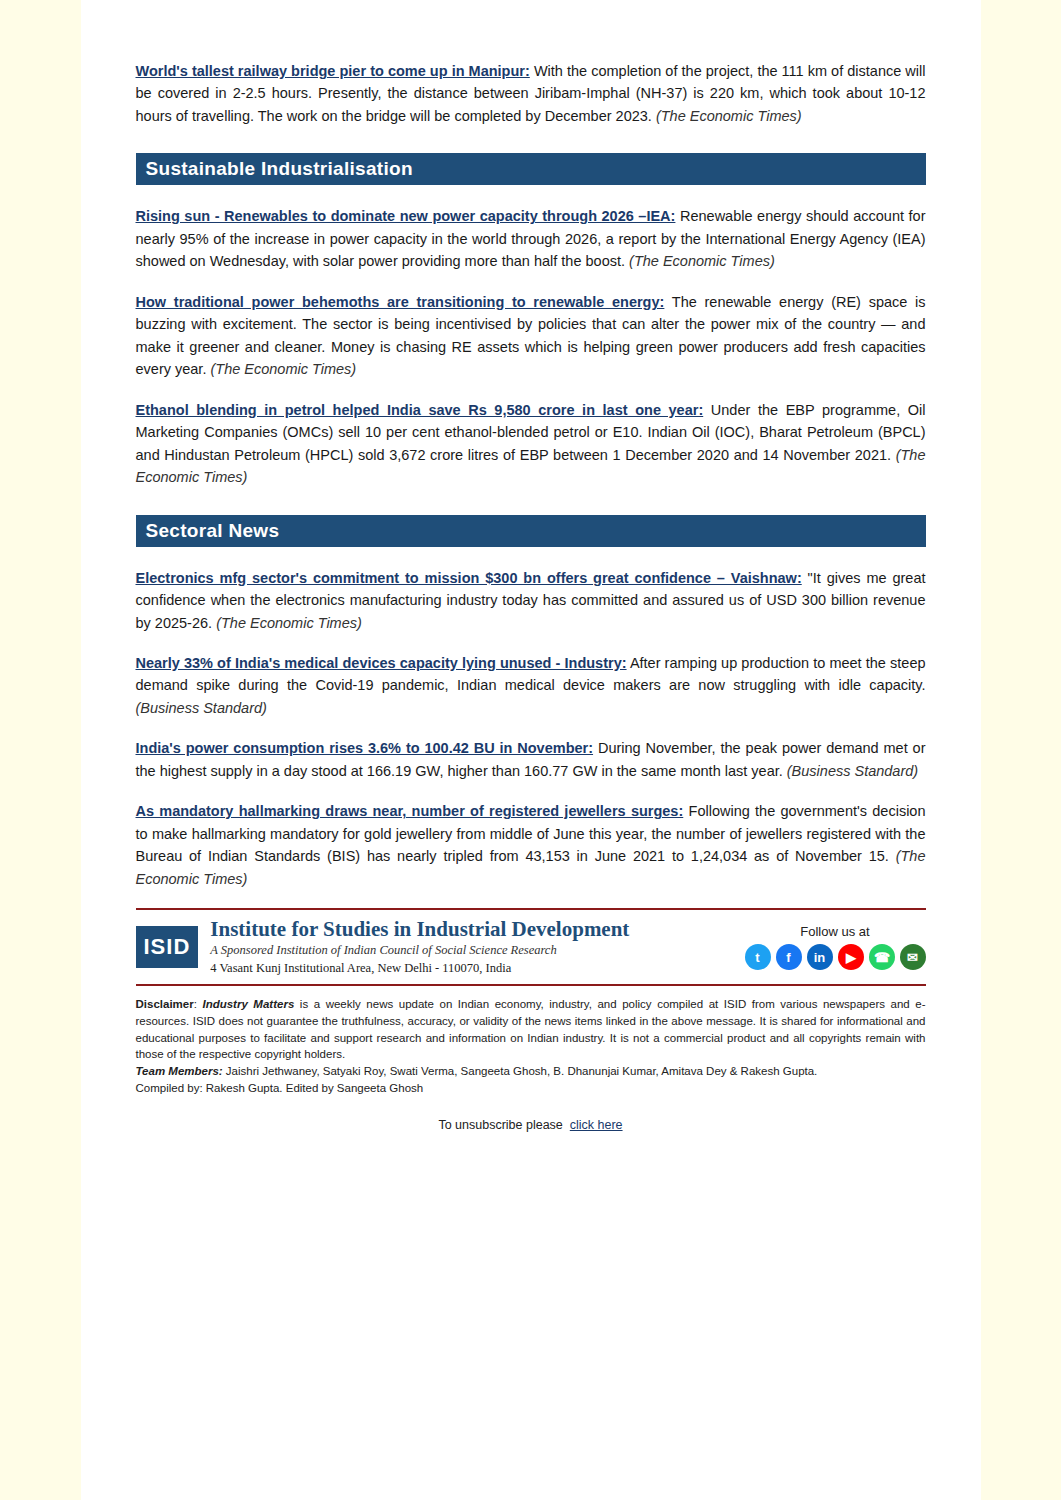World's tallest railway bridge pier to come up in Manipur: With the completion of the project, the 111 km of distance will be covered in 2-2.5 hours. Presently, the distance between Jiribam-Imphal (NH-37) is 220 km, which took about 10-12 hours of travelling. The work on the bridge will be completed by December 2023. (The Economic Times)
Sustainable Industrialisation
Rising sun - Renewables to dominate new power capacity through 2026 –IEA: Renewable energy should account for nearly 95% of the increase in power capacity in the world through 2026, a report by the International Energy Agency (IEA) showed on Wednesday, with solar power providing more than half the boost. (The Economic Times)
How traditional power behemoths are transitioning to renewable energy: The renewable energy (RE) space is buzzing with excitement. The sector is being incentivised by policies that can alter the power mix of the country — and make it greener and cleaner. Money is chasing RE assets which is helping green power producers add fresh capacities every year. (The Economic Times)
Ethanol blending in petrol helped India save Rs 9,580 crore in last one year: Under the EBP programme, Oil Marketing Companies (OMCs) sell 10 per cent ethanol-blended petrol or E10. Indian Oil (IOC), Bharat Petroleum (BPCL) and Hindustan Petroleum (HPCL) sold 3,672 crore litres of EBP between 1 December 2020 and 14 November 2021. (The Economic Times)
Sectoral News
Electronics mfg sector's commitment to mission $300 bn offers great confidence – Vaishnaw: "It gives me great confidence when the electronics manufacturing industry today has committed and assured us of USD 300 billion revenue by 2025-26. (The Economic Times)
Nearly 33% of India's medical devices capacity lying unused - Industry: After ramping up production to meet the steep demand spike during the Covid-19 pandemic, Indian medical device makers are now struggling with idle capacity. (Business Standard)
India's power consumption rises 3.6% to 100.42 BU in November: During November, the peak power demand met or the highest supply in a day stood at 166.19 GW, higher than 160.77 GW in the same month last year. (Business Standard)
As mandatory hallmarking draws near, number of registered jewellers surges: Following the government's decision to make hallmarking mandatory for gold jewellery from middle of June this year, the number of jewellers registered with the Bureau of Indian Standards (BIS) has nearly tripled from 43,153 in June 2021 to 1,24,034 as of November 15. (The Economic Times)
ISID
Institute for Studies in Industrial Development
A Sponsored Institution of Indian Council of Social Science Research
4 Vasant Kunj Institutional Area, New Delhi - 110070, India
Follow us at
t f in ▶ ☎ ✉
Disclaimer: Industry Matters is a weekly news update on Indian economy, industry, and policy compiled at ISID from various newspapers and e-resources. ISID does not guarantee the truthfulness, accuracy, or validity of the news items linked in the above message. It is shared for informational and educational purposes to facilitate and support research and information on Indian industry. It is not a commercial product and all copyrights remain with those of the respective copyright holders.
Team Members: Jaishri Jethwaney, Satyaki Roy, Swati Verma, Sangeeta Ghosh, B. Dhanunjai Kumar, Amitava Dey & Rakesh Gupta.
Compiled by: Rakesh Gupta. Edited by Sangeeta Ghosh
To unsubscribe please click here